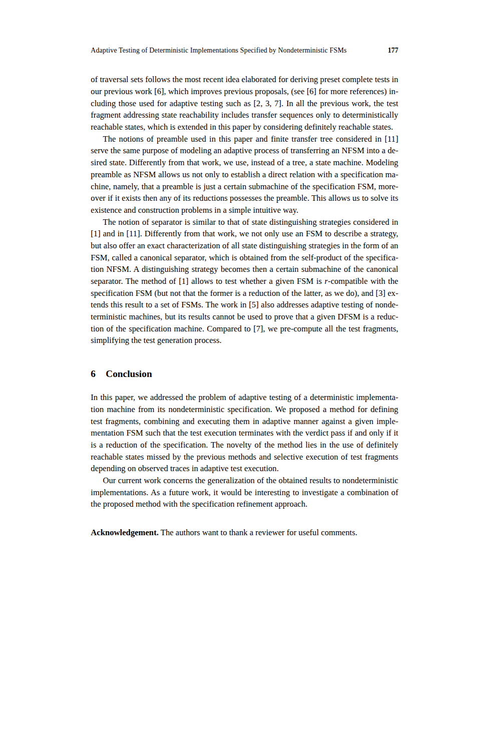177 Adaptive Testing of Deterministic Implementations Specified by Nondeterministic FSMs
of traversal sets follows the most recent idea elaborated for deriving preset complete tests in our previous work [6], which improves previous proposals, (see [6] for more references) including those used for adaptive testing such as [2, 3, 7]. In all the previous work, the test fragment addressing state reachability includes transfer sequences only to deterministically reachable states, which is extended in this paper by considering definitely reachable states.
The notions of preamble used in this paper and finite transfer tree considered in [11] serve the same purpose of modeling an adaptive process of transferring an NFSM into a desired state. Differently from that work, we use, instead of a tree, a state machine. Modeling preamble as NFSM allows us not only to establish a direct relation with a specification machine, namely, that a preamble is just a certain submachine of the specification FSM, moreover if it exists then any of its reductions possesses the preamble. This allows us to solve its existence and construction problems in a simple intuitive way.
The notion of separator is similar to that of state distinguishing strategies considered in [1] and in [11]. Differently from that work, we not only use an FSM to describe a strategy, but also offer an exact characterization of all state distinguishing strategies in the form of an FSM, called a canonical separator, which is obtained from the self-product of the specification NFSM. A distinguishing strategy becomes then a certain submachine of the canonical separator. The method of [1] allows to test whether a given FSM is r-compatible with the specification FSM (but not that the former is a reduction of the latter, as we do), and [3] extends this result to a set of FSMs. The work in [5] also addresses adaptive testing of nondeterministic machines, but its results cannot be used to prove that a given DFSM is a reduction of the specification machine. Compared to [7], we pre-compute all the test fragments, simplifying the test generation process.
6 Conclusion
In this paper, we addressed the problem of adaptive testing of a deterministic implementation machine from its nondeterministic specification. We proposed a method for defining test fragments, combining and executing them in adaptive manner against a given implementation FSM such that the test execution terminates with the verdict pass if and only if it is a reduction of the specification. The novelty of the method lies in the use of definitely reachable states missed by the previous methods and selective execution of test fragments depending on observed traces in adaptive test execution.
Our current work concerns the generalization of the obtained results to nondeterministic implementations. As a future work, it would be interesting to investigate a combination of the proposed method with the specification refinement approach.
Acknowledgement. The authors want to thank a reviewer for useful comments.